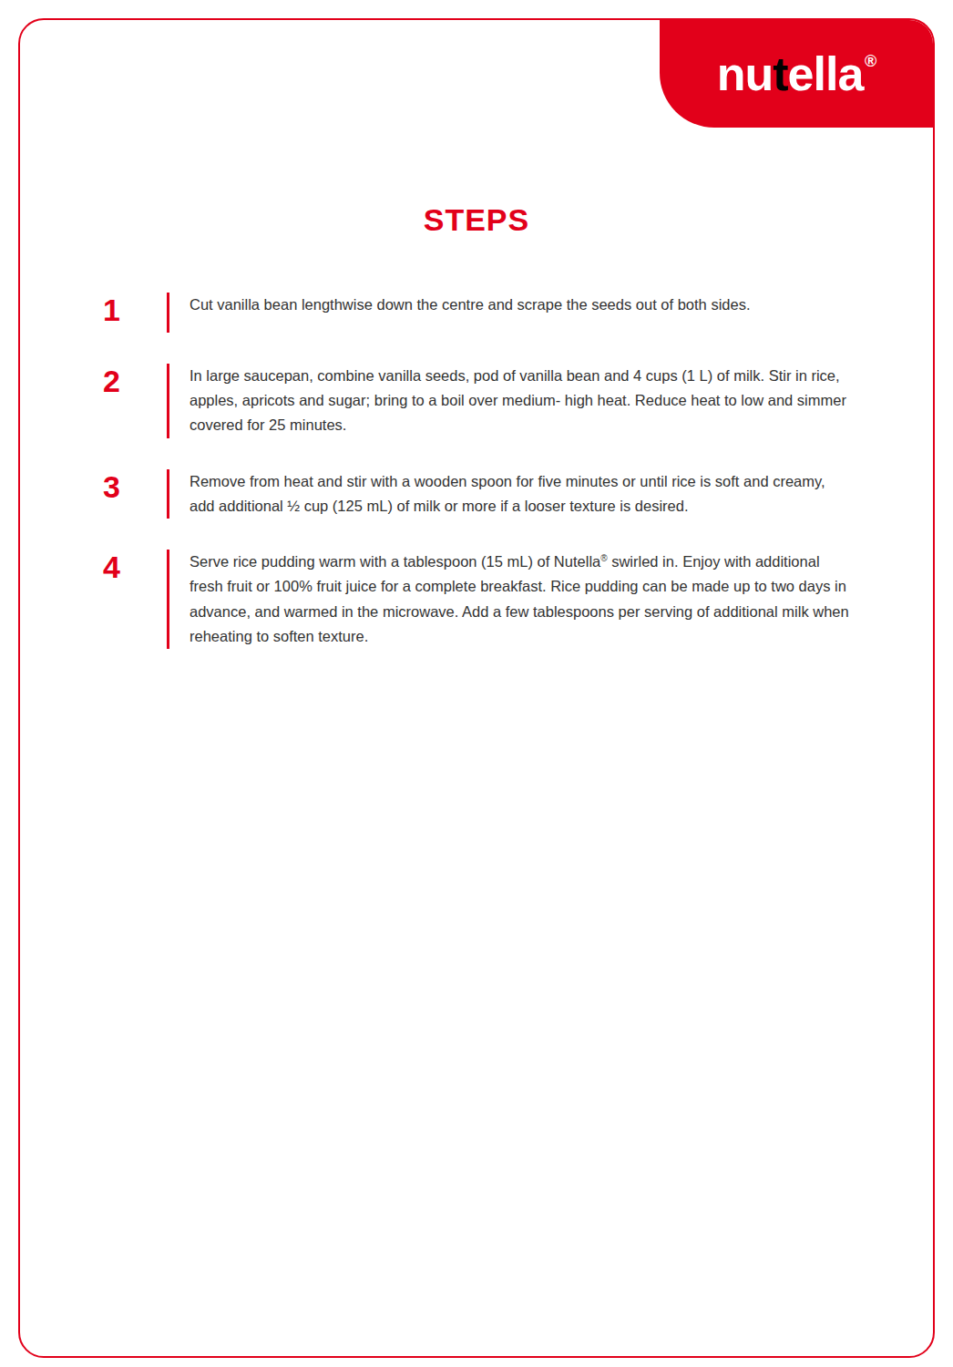nutella®
STEPS
1 Cut vanilla bean lengthwise down the centre and scrape the seeds out of both sides.
2 In large saucepan, combine vanilla seeds, pod of vanilla bean and 4 cups (1 L) of milk. Stir in rice, apples, apricots and sugar; bring to a boil over medium- high heat. Reduce heat to low and simmer covered for 25 minutes.
3 Remove from heat and stir with a wooden spoon for five minutes or until rice is soft and creamy, add additional ½ cup (125 mL) of milk or more if a looser texture is desired.
4 Serve rice pudding warm with a tablespoon (15 mL) of Nutella® swirled in. Enjoy with additional fresh fruit or 100% fruit juice for a complete breakfast. Rice pudding can be made up to two days in advance, and warmed in the microwave. Add a few tablespoons per serving of additional milk when reheating to soften texture.